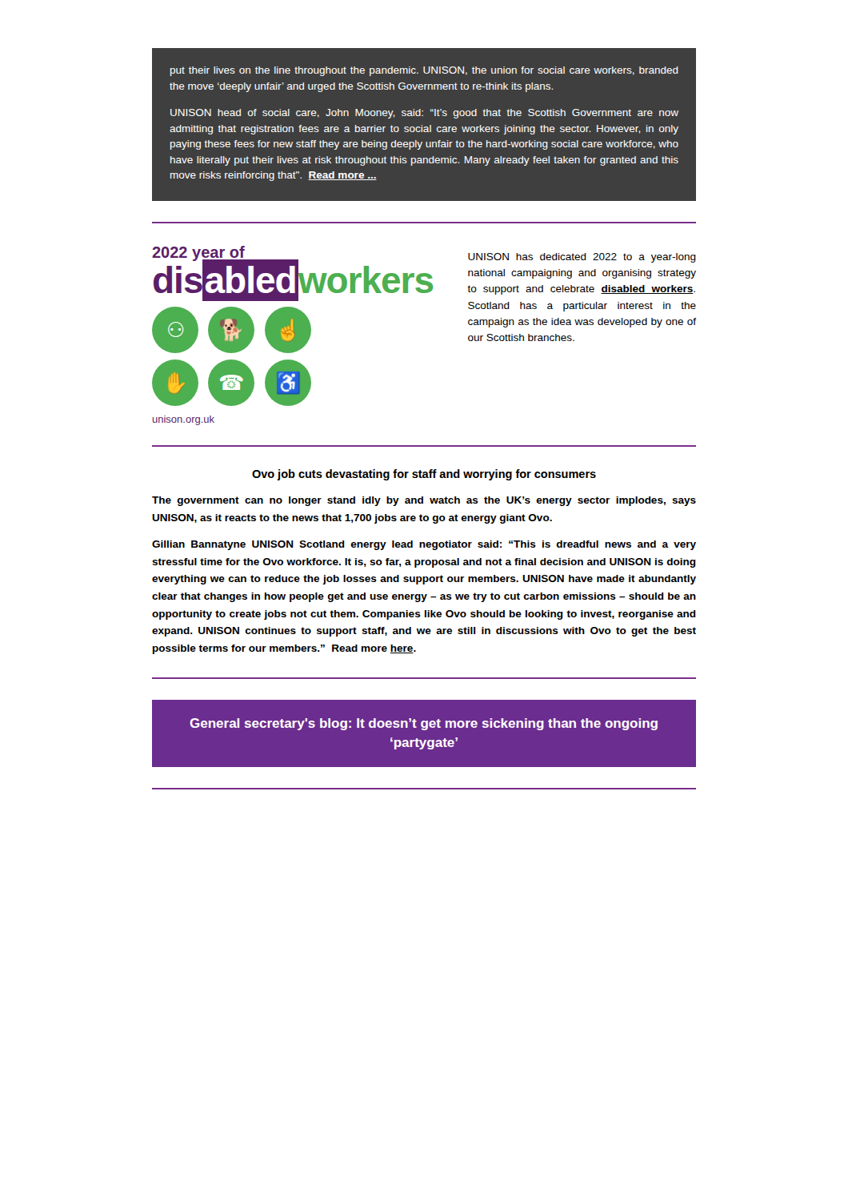put their lives on the line throughout the pandemic. UNISON, the union for social care workers, branded the move ‘deeply unfair’ and urged the Scottish Government to re-think its plans.
UNISON head of social care, John Mooney, said: “It’s good that the Scottish Government are now admitting that registration fees are a barrier to social care workers joining the sector. However, in only paying these fees for new staff they are being deeply unfair to the hard-working social care workforce, who have literally put their lives at risk throughout this pandemic. Many already feel taken for granted and this move risks reinforcing that". Read more ...
2022 year of
dis abled workers
⚇ 🐕 ☝
✋ ☎ ♿
unison.org.uk
UNISON has dedicated 2022 to a year-long national campaigning and organising strategy to support and celebrate disabled workers. Scotland has a particular interest in the campaign as the idea was developed by one of our Scottish branches.
Ovo job cuts devastating for staff and worrying for consumers
The government can no longer stand idly by and watch as the UK’s energy sector implodes, says UNISON, as it reacts to the news that 1,700 jobs are to go at energy giant Ovo.
Gillian Bannatyne UNISON Scotland energy lead negotiator said: “This is dreadful news and a very stressful time for the Ovo workforce. It is, so far, a proposal and not a final decision and UNISON is doing everything we can to reduce the job losses and support our members. UNISON have made it abundantly clear that changes in how people get and use energy – as we try to cut carbon emissions – should be an opportunity to create jobs not cut them. Companies like Ovo should be looking to invest, reorganise and expand. UNISON continues to support staff, and we are still in discussions with Ovo to get the best possible terms for our members.” Read more here.
General secretary's blog: It doesn’t get more sickening than the ongoing ‘partygate’